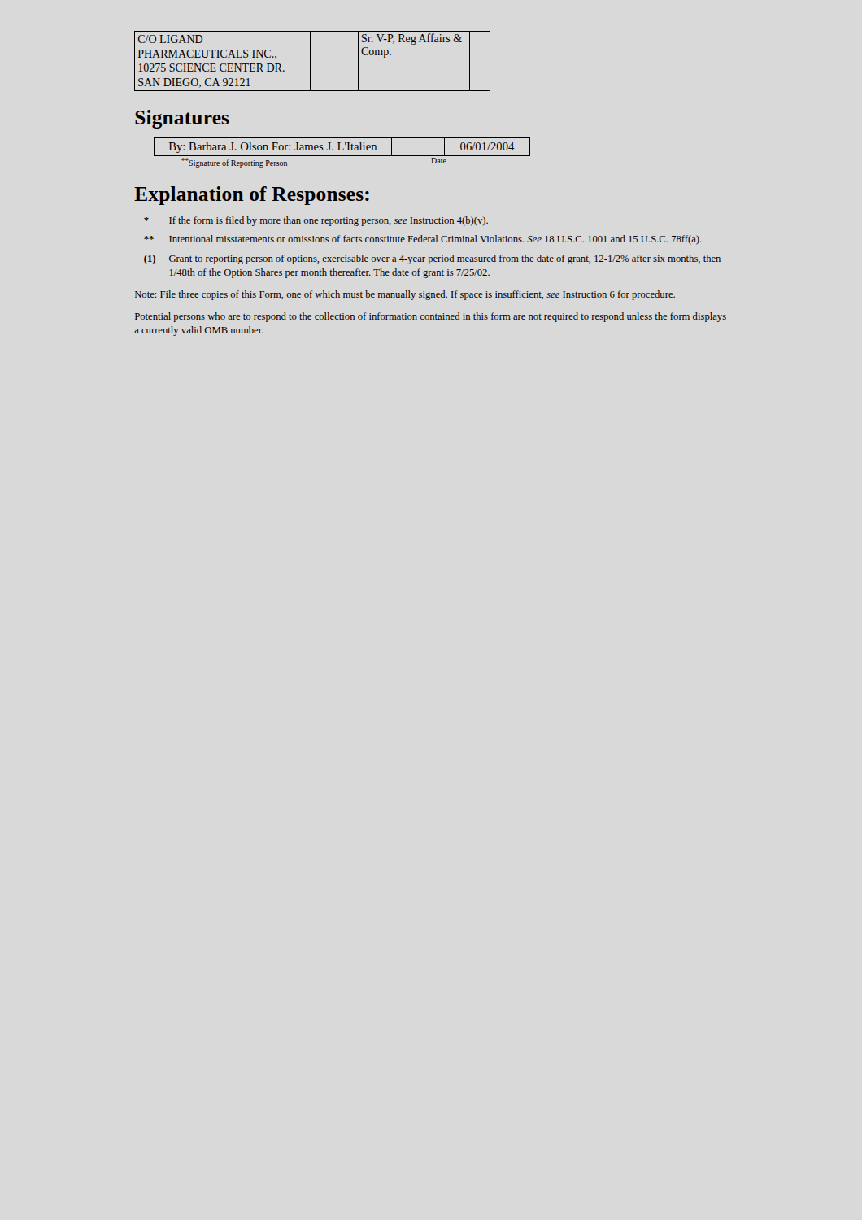| C/O LIGAND PHARMACEUTICALS INC., 10275 SCIENCE CENTER DR. SAN DIEGO, CA 92121 | | Sr. V-P, Reg Affairs & Comp. | |
Signatures
| By: Barbara J. Olson For: James J. L'Italien | | 06/01/2004 |
**Signature of Reporting Person Date
Explanation of Responses:
*
If the form is filed by more than one reporting person, see Instruction 4(b)(v).
**
Intentional misstatements or omissions of facts constitute Federal Criminal Violations. See 18 U.S.C. 1001 and 15 U.S.C. 78ff(a).
(1)
Grant to reporting person of options, exercisable over a 4-year period measured from the date of grant, 12-1/2% after six months, then 1/48th of the Option Shares per month thereafter. The date of grant is 7/25/02.
Note: File three copies of this Form, one of which must be manually signed. If space is insufficient, see Instruction 6 for procedure.
Potential persons who are to respond to the collection of information contained in this form are not required to respond unless the form displays a currently valid OMB number.